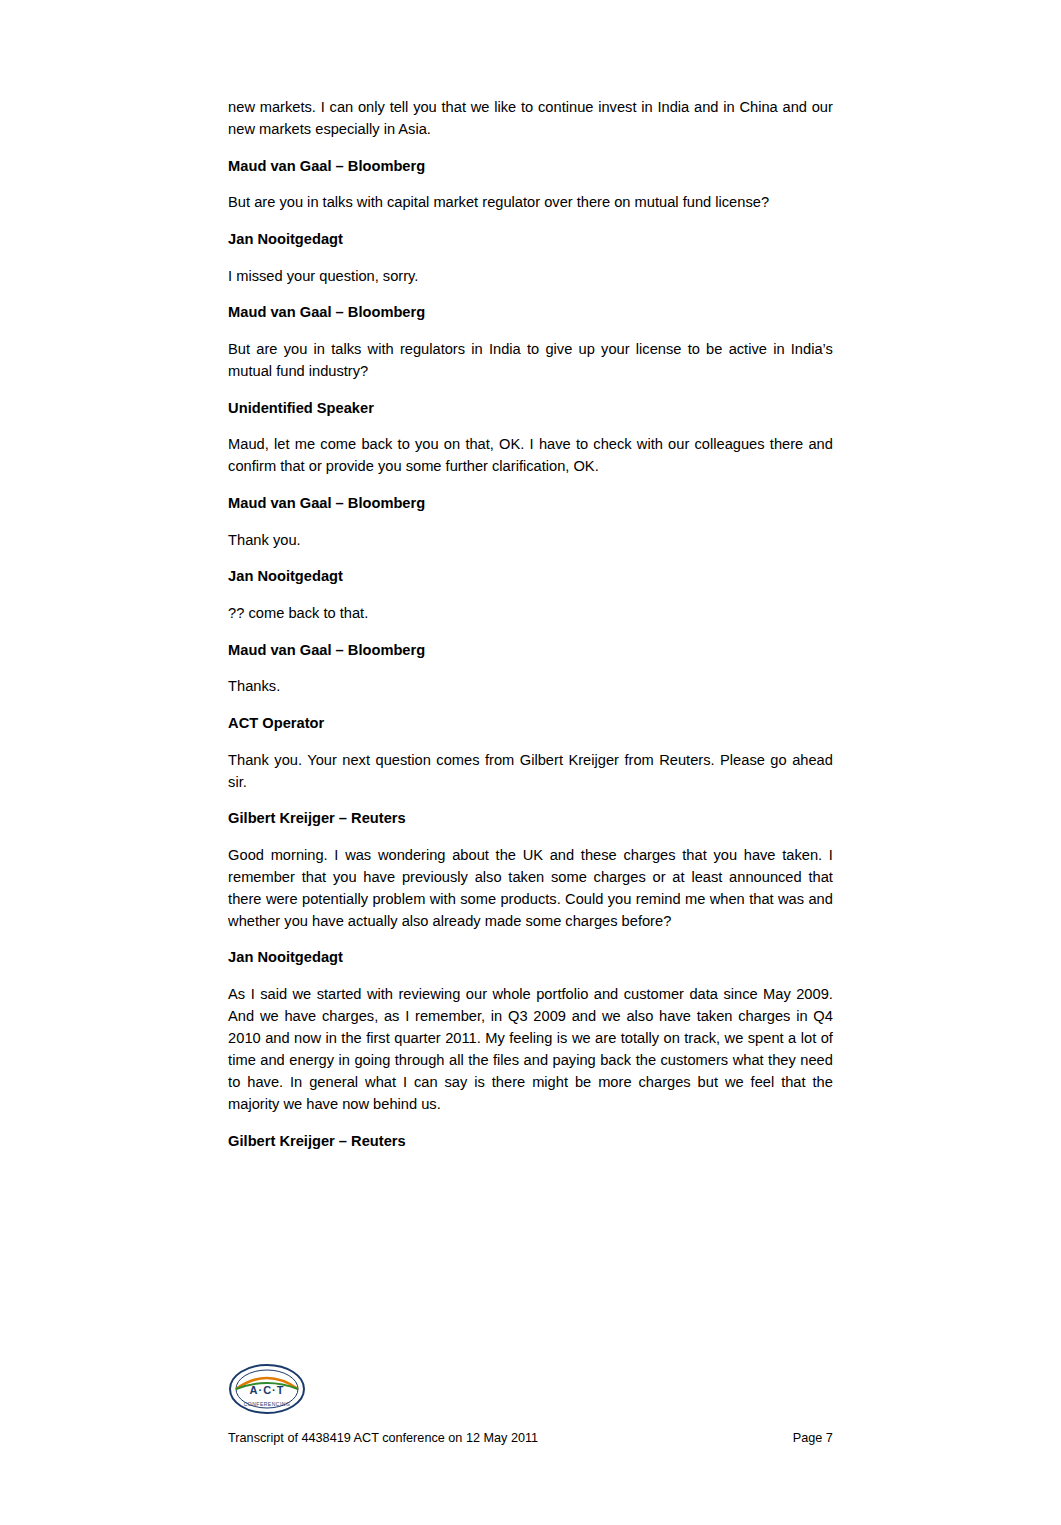new markets. I can only tell you that we like to continue invest in India and in China and our new markets especially in Asia.
Maud van Gaal – Bloomberg
But are you in talks with capital market regulator over there on mutual fund license?
Jan Nooitgedagt
I missed your question, sorry.
Maud van Gaal – Bloomberg
But are you in talks with regulators in India to give up your license to be active in India’s mutual fund industry?
Unidentified Speaker
Maud, let me come back to you on that, OK. I have to check with our colleagues there and confirm that or provide you some further clarification, OK.
Maud van Gaal – Bloomberg
Thank you.
Jan Nooitgedagt
?? come back to that.
Maud van Gaal – Bloomberg
Thanks.
ACT Operator
Thank you. Your next question comes from Gilbert Kreijger from Reuters. Please go ahead sir.
Gilbert Kreijger – Reuters
Good morning. I was wondering about the UK and these charges that you have taken. I remember that you have previously also taken some charges or at least announced that there were potentially problem with some products. Could you remind me when that was and whether you have actually also already made some charges before?
Jan Nooitgedagt
As I said we started with reviewing our whole portfolio and customer data since May 2009. And we have charges, as I remember, in Q3 2009 and we also have taken charges in Q4 2010 and now in the first quarter 2011. My feeling is we are totally on track, we spent a lot of time and energy in going through all the files and paying back the customers what they need to have. In general what I can say is there might be more charges but we feel that the majority we have now behind us.
Gilbert Kreijger – Reuters
A·C·T CONFERENCING
Transcript of 4438419 ACT conference on 12 May 2011 Page 7